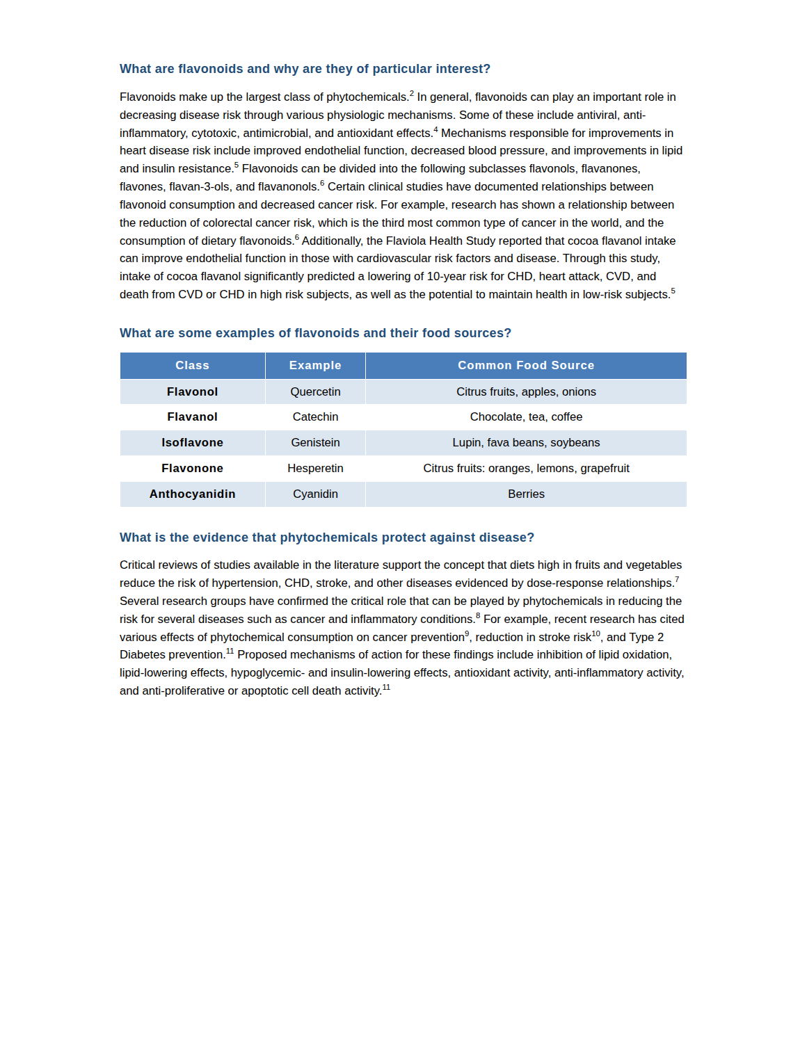What are flavonoids and why are they of particular interest?
Flavonoids make up the largest class of phytochemicals.2 In general, flavonoids can play an important role in decreasing disease risk through various physiologic mechanisms. Some of these include antiviral, anti-inflammatory, cytotoxic, antimicrobial, and antioxidant effects.4 Mechanisms responsible for improvements in heart disease risk include improved endothelial function, decreased blood pressure, and improvements in lipid and insulin resistance.5 Flavonoids can be divided into the following subclasses flavonols, flavanones, flavones, flavan-3-ols, and flavanonols.6 Certain clinical studies have documented relationships between flavonoid consumption and decreased cancer risk. For example, research has shown a relationship between the reduction of colorectal cancer risk, which is the third most common type of cancer in the world, and the consumption of dietary flavonoids.6 Additionally, the Flaviola Health Study reported that cocoa flavanol intake can improve endothelial function in those with cardiovascular risk factors and disease. Through this study, intake of cocoa flavanol significantly predicted a lowering of 10-year risk for CHD, heart attack, CVD, and death from CVD or CHD in high risk subjects, as well as the potential to maintain health in low-risk subjects.5
What are some examples of flavonoids and their food sources?
| Class | Example | Common Food Source |
| --- | --- | --- |
| Flavonol | Quercetin | Citrus fruits, apples, onions |
| Flavanol | Catechin | Chocolate, tea, coffee |
| Isoflavone | Genistein | Lupin, fava beans, soybeans |
| Flavonone | Hesperetin | Citrus fruits: oranges, lemons, grapefruit |
| Anthocyanidin | Cyanidin | Berries |
What is the evidence that phytochemicals protect against disease?
Critical reviews of studies available in the literature support the concept that diets high in fruits and vegetables reduce the risk of hypertension, CHD, stroke, and other diseases evidenced by dose-response relationships.7 Several research groups have confirmed the critical role that can be played by phytochemicals in reducing the risk for several diseases such as cancer and inflammatory conditions.8 For example, recent research has cited various effects of phytochemical consumption on cancer prevention9, reduction in stroke risk10, and Type 2 Diabetes prevention.11 Proposed mechanisms of action for these findings include inhibition of lipid oxidation, lipid-lowering effects, hypoglycemic- and insulin-lowering effects, antioxidant activity, anti-inflammatory activity, and anti-proliferative or apoptotic cell death activity.11